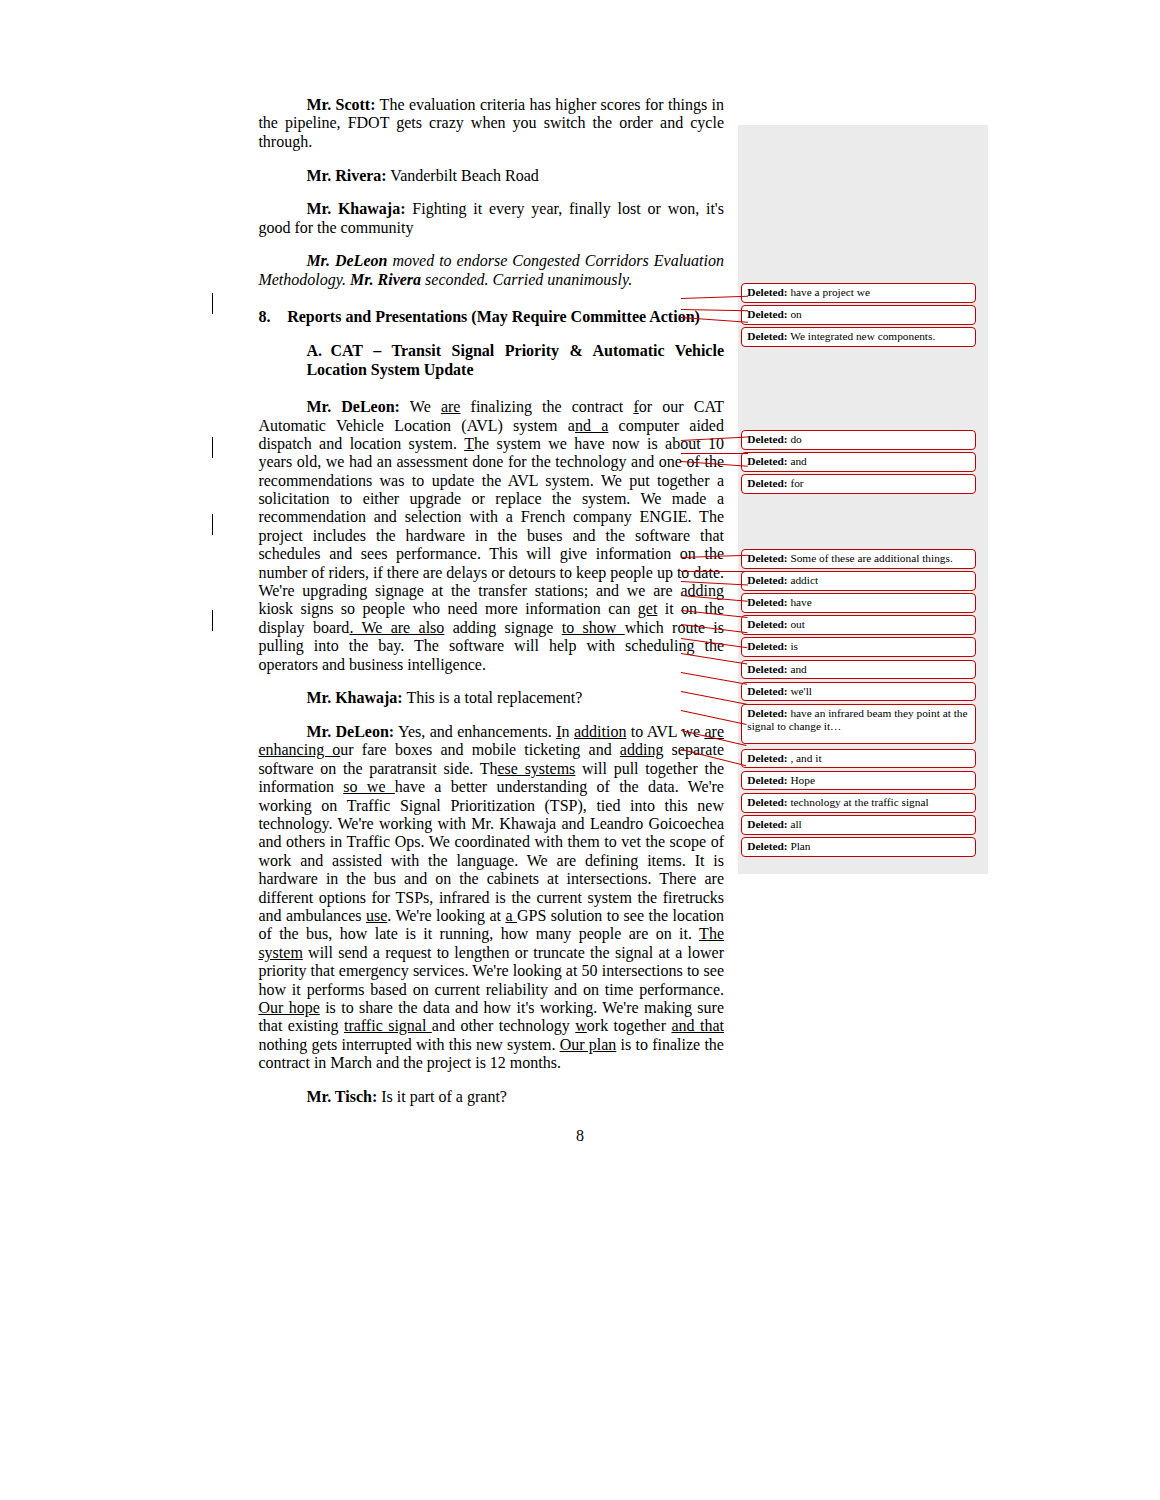Mr. Scott: The evaluation criteria has higher scores for things in the pipeline, FDOT gets crazy when you switch the order and cycle through.
Mr. Rivera: Vanderbilt Beach Road
Mr. Khawaja: Fighting it every year, finally lost or won, it's good for the community
Mr. DeLeon moved to endorse Congested Corridors Evaluation Methodology. Mr. Rivera seconded. Carried unanimously.
8. Reports and Presentations (May Require Committee Action)
A. CAT – Transit Signal Priority & Automatic Vehicle Location System Update
Mr. DeLeon: We are finalizing the contract for our CAT Automatic Vehicle Location (AVL) system and a computer aided dispatch and location system. The system we have now is about 10 years old, we had an assessment done for the technology and one of the recommendations was to update the AVL system. We put together a solicitation to either upgrade or replace the system. We made a recommendation and selection with a French company ENGIE. The project includes the hardware in the buses and the software that schedules and sees performance. This will give information on the number of riders, if there are delays or detours to keep people up to date. We're upgrading signage at the transfer stations; and we are adding kiosk signs so people who need more information can get it on the display board. We are also adding signage to show which route is pulling into the bay. The software will help with scheduling the operators and business intelligence.
Mr. Khawaja: This is a total replacement?
Mr. DeLeon: Yes, and enhancements. In addition to AVL we are enhancing our fare boxes and mobile ticketing and adding separate software on the paratransit side. These systems will pull together the information so we have a better understanding of the data. We're working on Traffic Signal Prioritization (TSP), tied into this new technology. We're working with Mr. Khawaja and Leandro Goicoechea and others in Traffic Ops. We coordinated with them to vet the scope of work and assisted with the language. We are defining items. It is hardware in the bus and on the cabinets at intersections. There are different options for TSPs, infrared is the current system the firetrucks and ambulances use. We're looking at a GPS solution to see the location of the bus, how late is it running, how many people are on it. The system will send a request to lengthen or truncate the signal at a lower priority that emergency services. We're looking at 50 intersections to see how it performs based on current reliability and on time performance. Our hope is to share the data and how it's working. We're making sure that existing traffic signal and other technology work together and that nothing gets interrupted with this new system. Our plan is to finalize the contract in March and the project is 12 months.
Mr. Tisch: Is it part of a grant?
Deleted: have a project we
Deleted: on
Deleted: We integrated new components.
Deleted: do
Deleted: and
Deleted: for
Deleted: Some of these are additional things.
Deleted: addict
Deleted: have
Deleted: out
Deleted: is
Deleted: and
Deleted: we'll
Deleted: have an infrared beam they point at the signal to change it…
Deleted: , and it
Deleted: Hope
Deleted: technology at the traffic signal
Deleted: all
Deleted: Plan
8